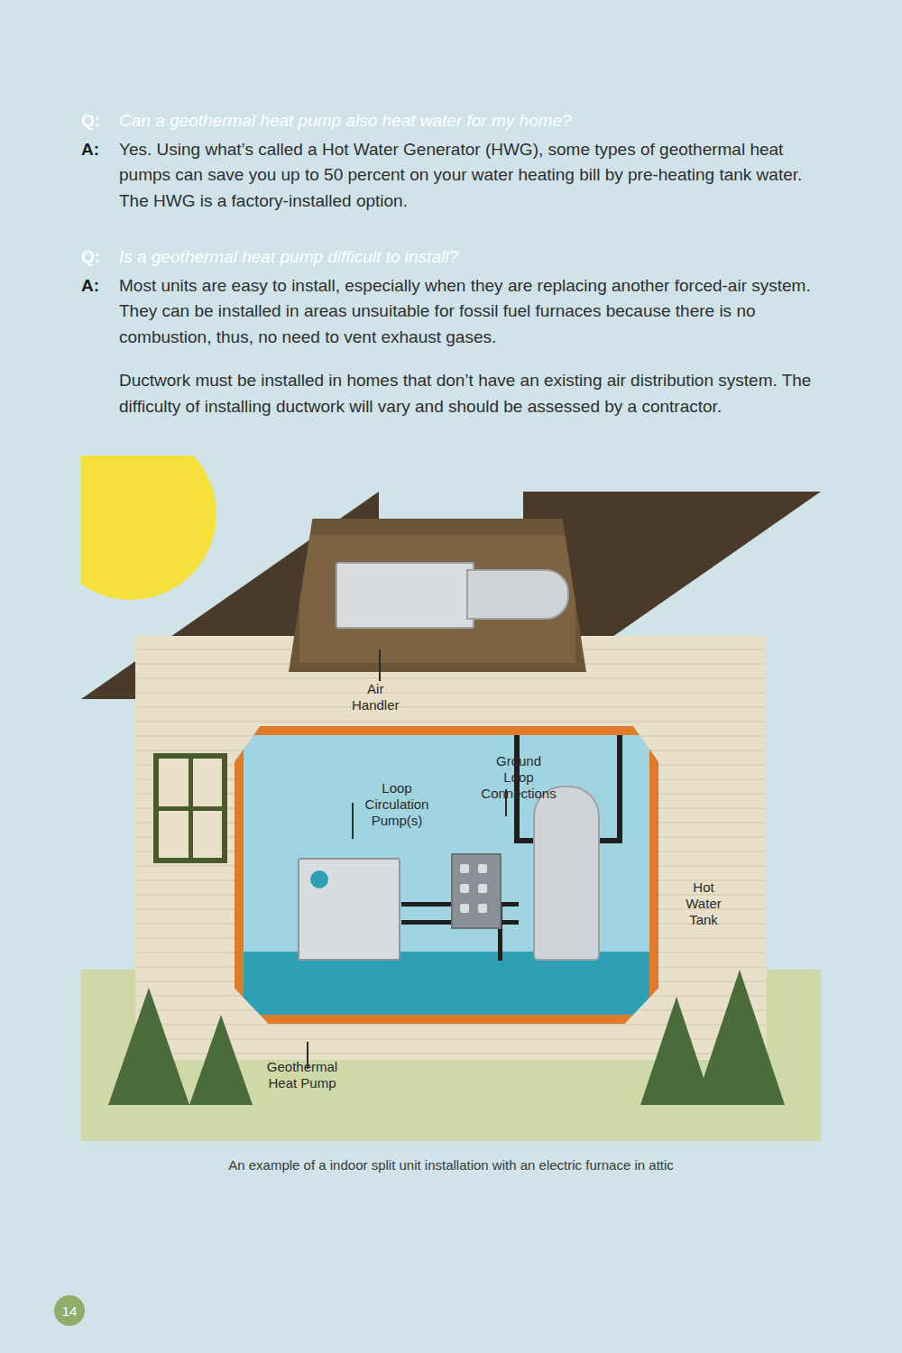Q:
Can a geothermal heat pump also heat water for my home?
A:
Yes. Using what’s called a Hot Water Generator (HWG), some types of geothermal heat pumps can save you up to 50 percent on your water heating bill by pre-heating tank water. The HWG is a factory-installed option.
Q:
Is a geothermal heat pump difficult to install?
A:
Most units are easy to install, especially when they are replacing another forced-air system. They can be installed in areas unsuitable for fossil fuel furnaces because there is no combustion, thus, no need to vent exhaust gases.
Ductwork must be installed in homes that don’t have an existing air distribution system. The difficulty of installing ductwork will vary and should be assessed by a contractor.
Air
Handler
Ground
Loop
Connections
Loop
Circulation
Pump(s)
Hot
Water
Tank
Geothermal
Heat Pump
An example of a indoor split unit installation with an electric furnace in attic
14